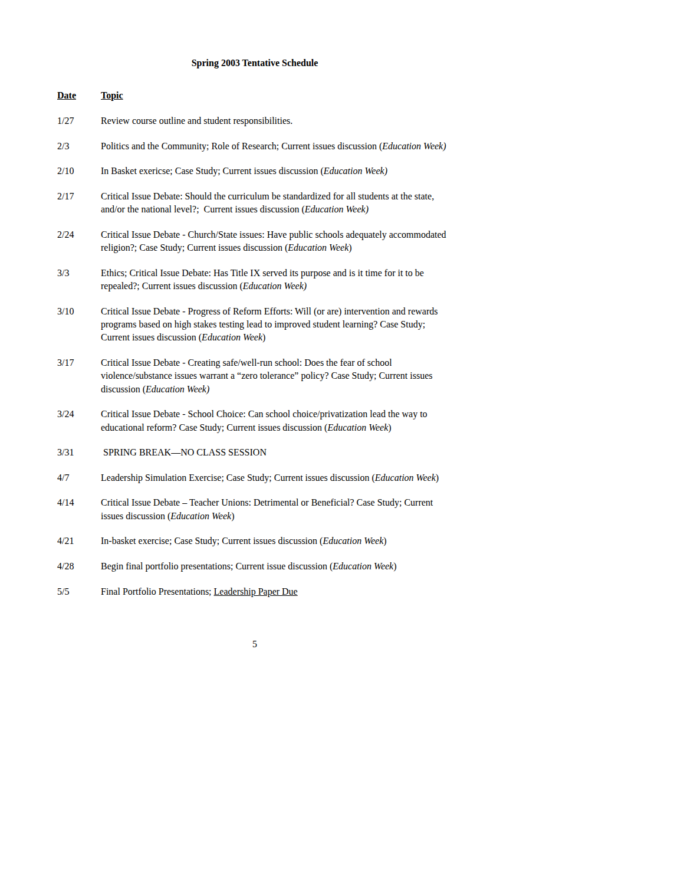Spring 2003 Tentative Schedule
| Date | Topic |
| --- | --- |
| 1/27 | Review course outline and student responsibilities. |
| 2/3 | Politics and the Community; Role of Research; Current issues discussion ( Education Week) |
| 2/10 | In Basket exericse; Case Study; Current issues discussion ( Education Week) |
| 2/17 | Critical Issue Debate: Should the curriculum be standardized for all students at the state, and/or the national level?; Current issues discussion ( Education Week) |
| 2/24 | Critical Issue Debate - Church/State issues: Have public schools adequately accommodated religion?; Case Study; Current issues discussion ( Education Week ) |
| 3/3 | Ethics; Critical Issue Debate: Has Title IX served its purpose and is it time for it to be repealed?; Current issues discussion ( Education Week) |
| 3/10 | Critical Issue Debate - Progress of Reform Efforts: Will (or are) intervention and rewards programs based on high stakes testing lead to improved student learning? Case Study; Current issues discussion ( Education Week ) |
| 3/17 | Critical Issue Debate - Creating safe/well-run school: Does the fear of school violence/substance issues warrant a “zero tolerance” policy? Case Study; Current issues discussion ( Education Week) |
| 3/24 | Critical Issue Debate - School Choice: Can school choice/privatization lead the way to educational reform? Case Study; Current issues discussion ( Education Week ) |
| 3/31 | SPRING BREAK—NO CLASS SESSION |
| 4/7 | Leadership Simulation Exercise; Case Study; Current issues discussion ( Education Week ) |
| 4/14 | Critical Issue Debate – Teacher Unions: Detrimental or Beneficial? Case Study; Current issues discussion ( Education Week ) |
| 4/21 | In-basket exercise; Case Study; Current issues discussion ( Education Week ) |
| 4/28 | Begin final portfolio presentations; Current issue discussion ( Education Week ) |
| 5/5 | Final Portfolio Presentations; Leadership Paper Due |
5